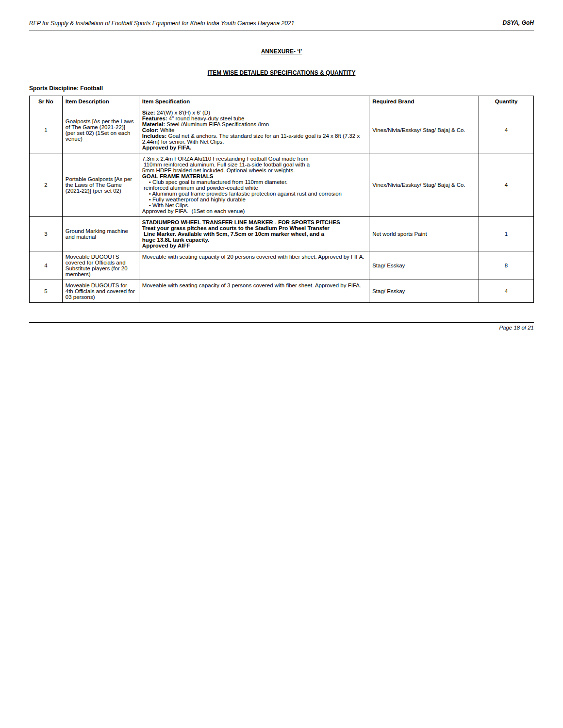RFP for Supply & Installation of Football Sports Equipment for Khelo India Youth Games Haryana 2021
DSYA, GoH
ANNEXURE- ‘I’
ITEM WISE DETAILED SPECIFICATIONS & QUANTITY
Sports Discipline: Football
| Sr No | Item Description | Item Specification | Required Brand | Quantity |
| --- | --- | --- | --- | --- |
| 1 | Goalposts [As per the Laws of The Game (2021-22)] (per set 02) (1Set on each venue) | Size: 24'(W) x 8'(H) x 6' (D) Features: 4" round heavy-duty steel tube Material: Steel /Aluminum FIFA Specifications /Iron Color: White Includes: Goal net & anchors. The standard size for an 11-a-side goal is 24 x 8ft (7.32 x 2.44m) for senior. With Net Clips. Approved by FIFA. | Vines/Nivia/Esskay/ Stag/ Bajaj & Co. | 4 |
| 2 | Portable Goalposts [As per the Laws of The Game (2021-22)] (per set 02) | 7.3m x 2.4m FORZA Alu110 Freestanding Football Goal made from 110mm reinforced aluminum. Full size 11-a-side football goal with a 5mm HDPE braided net included. Optional wheels or weights. GOAL FRAME MATERIALS • Club spec goal is manufactured from 110mm diameter. reinforced aluminum and powder-coated white • Aluminum goal frame provides fantastic protection against rust and corrosion • Fully weatherproof and highly durable • With Net Clips. Approved by FIFA. (1Set on each venue) | Vinex/Nivia/Esskay/ Stag/ Bajaj & Co. | 4 |
| 3 | Ground Marking machine and material | STADIUMPRO WHEEL TRANSFER LINE MARKER - FOR SPORTS PITCHES Treat your grass pitches and courts to the Stadium Pro Wheel Transfer Line Marker. Available with 5cm, 7.5cm or 10cm marker wheel, and a huge 13.8L tank capacity. Approved by AIFF | Net world sports Paint | 1 |
| 4 | Moveable DUGOUTS covered for Officials and Substitute players (for 20 members) | Moveable with seating capacity of 20 persons covered with fiber sheet. Approved by FIFA. | Stag/ Esskay | 8 |
| 5 | Moveable DUGOUTS for 4th Officials and covered for 03 persons) | Moveable with seating capacity of 3 persons covered with fiber sheet. Approved by FIFA. | Stag/ Esskay | 4 |
Page 18 of 21